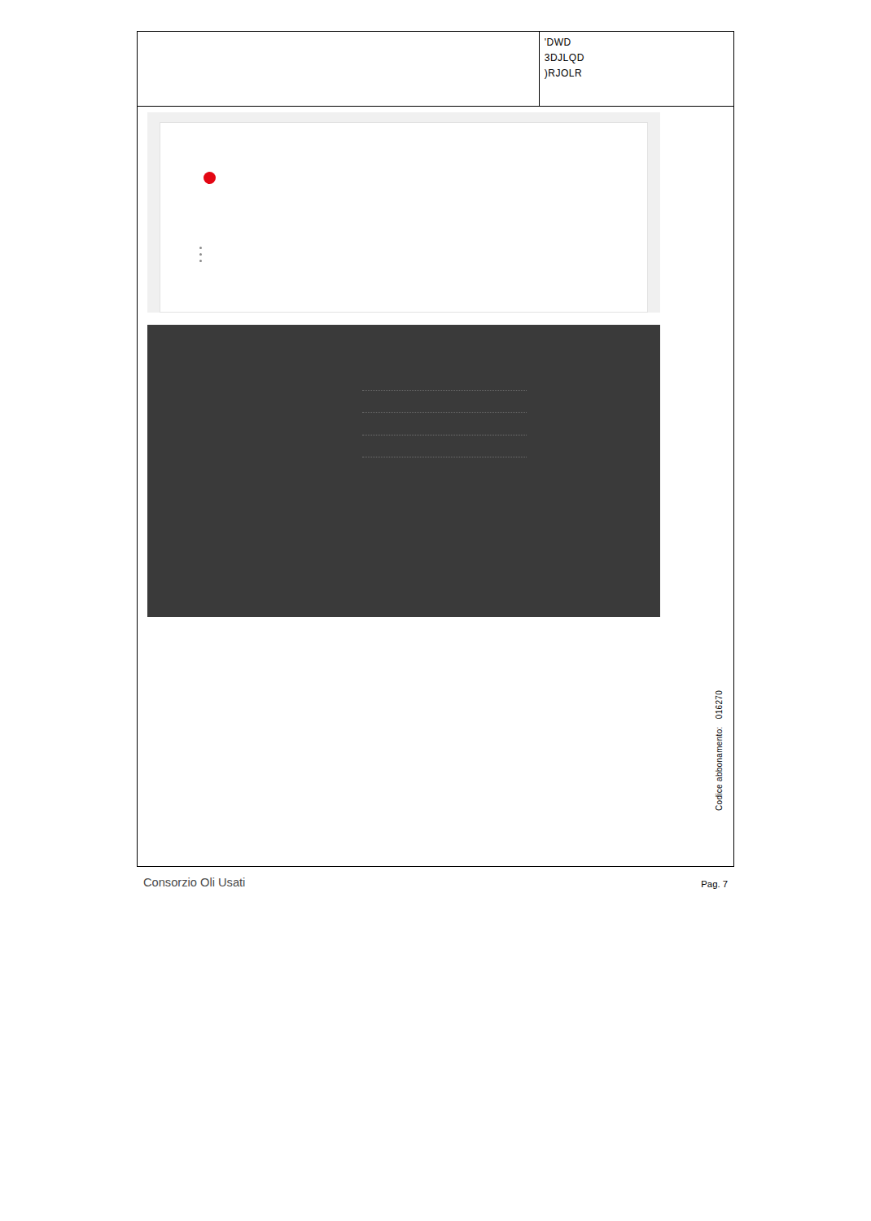| | 'DWD 3DJLQD )RJOLR |
Codice abbonamento: 016270
Consorzio Oli Usati
Pag. 7